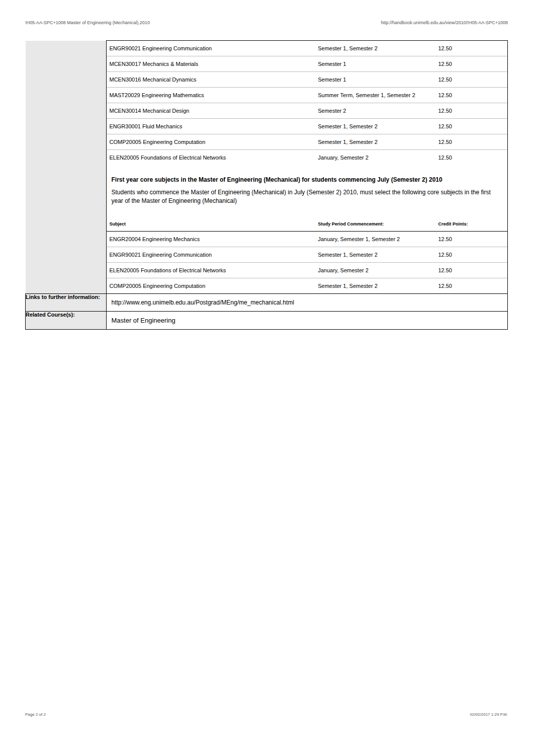!H05-AA-SPC+1008 Master of Engineering (Mechanical),2010
http://handbook.unimelb.edu.au/view/2010/!H05-AA-SPC+1008
| | / ENGR90021 Engineering Communication / Semester 1, Semester 2 / 12.50 / / MCEN30017 Mechanics & Materials / Semester 1 / 12.50 / / MCEN30016 Mechanical Dynamics / Semester 1 / 12.50 / / MAST20029 Engineering Mathematics / Summer Term, Semester 1, Semester 2 / 12.50 / / MCEN30014 Mechanical Design / Semester 2 / 12.50 / / ENGR30001 Fluid Mechanics / Semester 1, Semester 2 / 12.50 / / COMP20005 Engineering Computation / Semester 1, Semester 2 / 12.50 / / ELEN20005 Foundations of Electrical Networks / January, Semester 2 / 12.50 / First year core subjects in the Master of Engineering (Mechanical) for students commencing July (Semester 2) 2010 Students who commence the Master of Engineering (Mechanical) in July (Semester 2) 2010, must select the following core subjects in the first year of the Master of Engineering (Mechanical) / Subject / Study Period Commencement: / Credit Points: / / --- / --- / --- / / ENGR20004 Engineering Mechanics / January, Semester 1, Semester 2 / 12.50 / / ENGR90021 Engineering Communication / Semester 1, Semester 2 / 12.50 / / ELEN20005 Foundations of Electrical Networks / January, Semester 2 / 12.50 / / COMP20005 Engineering Computation / Semester 1, Semester 2 / 12.50 / |
| Links to further information: | http://www.eng.unimelb.edu.au/Postgrad/MEng/me_mechanical.html |
| Related Course(s): | Master of Engineering |
Page 2 of 2
02/02/2017 1:29 P.M.